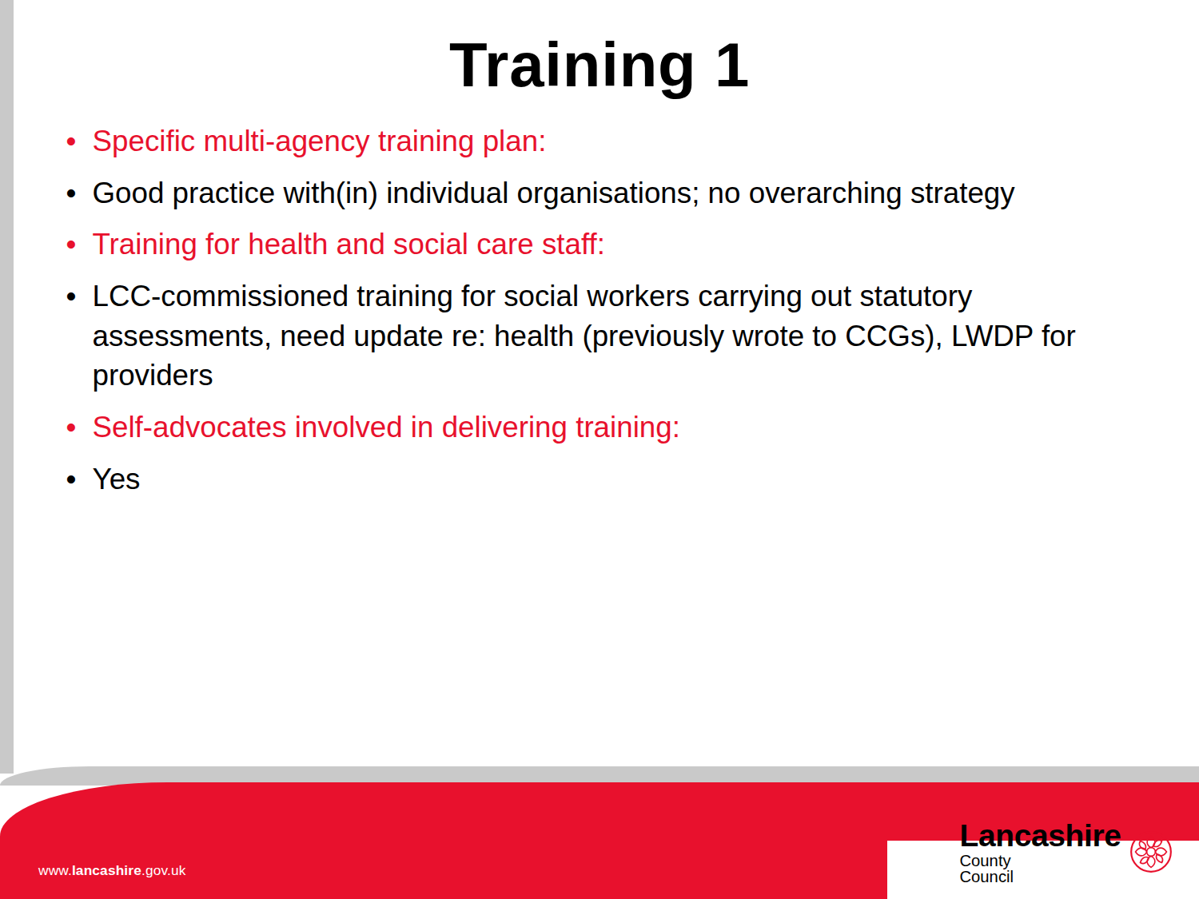Training 1
Specific multi-agency training plan:
Good practice with(in) individual organisations; no overarching strategy
Training for health and social care staff:
LCC-commissioned training for social workers carrying out statutory assessments, need update re: health (previously wrote to CCGs), LWDP for providers
Self-advocates involved in delivering training:
Yes
www.lancashire.gov.uk
Lancashire County
Council